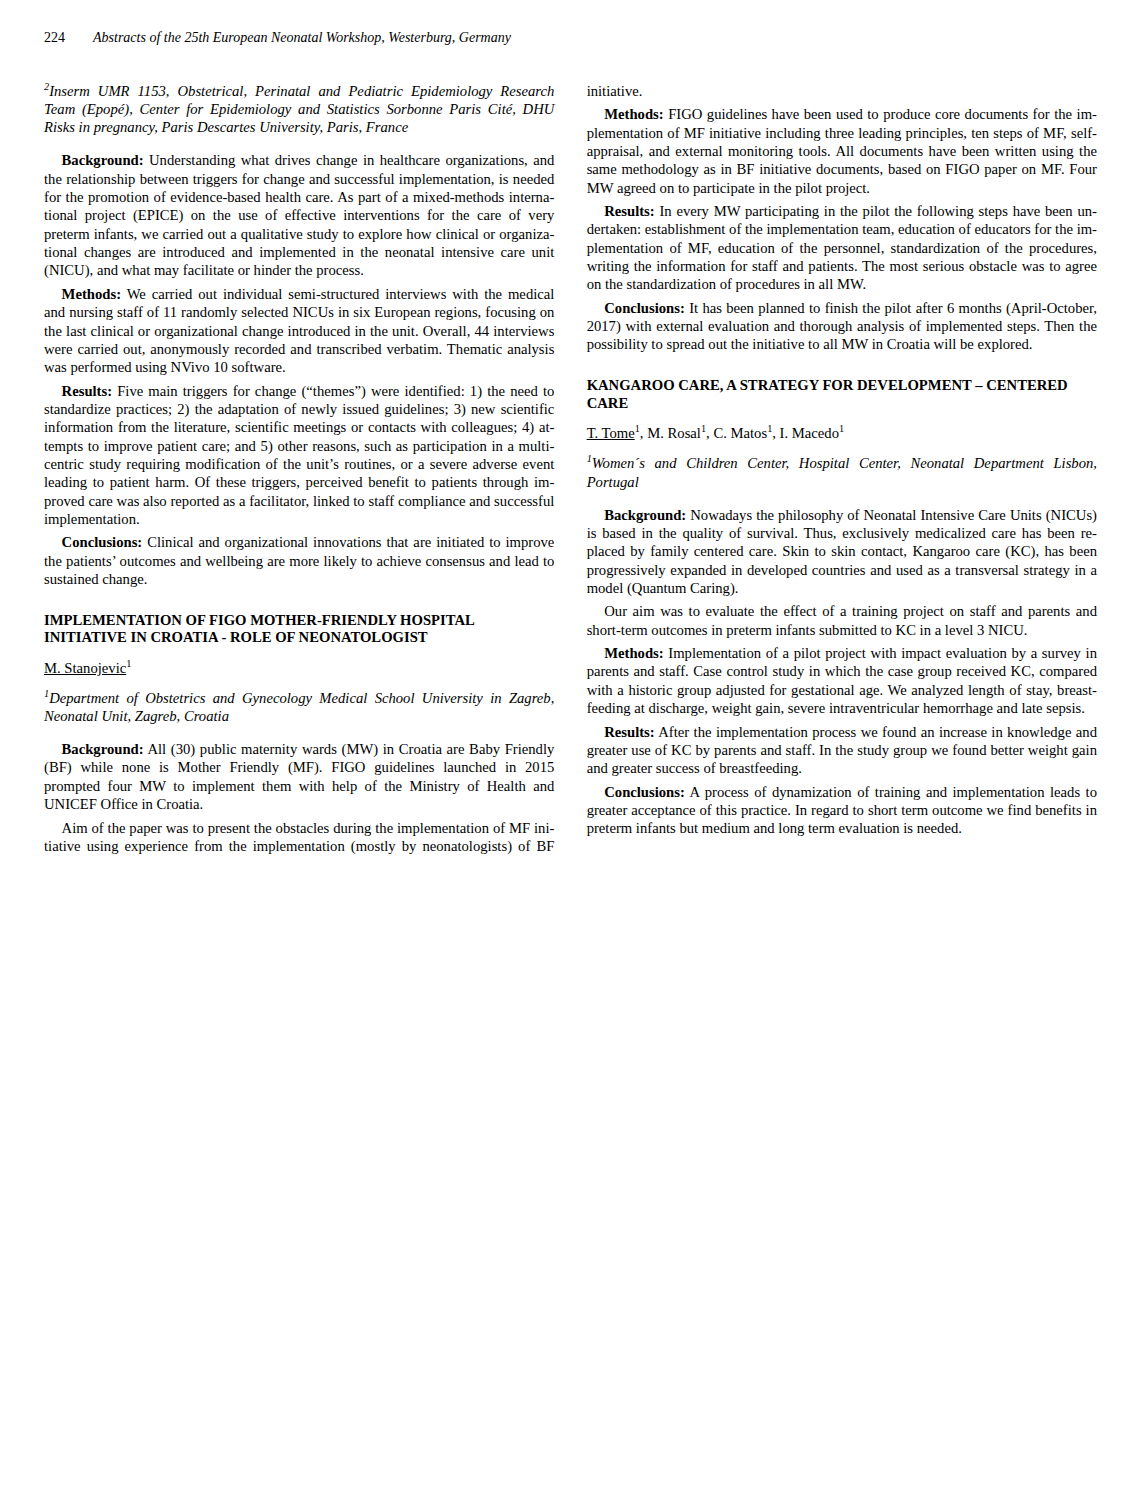224 Abstracts of the 25th European Neonatal Workshop, Westerburg, Germany
2Inserm UMR 1153, Obstetrical, Perinatal and Pediatric Epidemiology Research Team (Epopé), Center for Epidemiology and Statistics Sorbonne Paris Cité, DHU Risks in pregnancy, Paris Descartes University, Paris, France
Background: Understanding what drives change in healthcare organizations, and the relationship between triggers for change and successful implementation, is needed for the promotion of evidence-based health care. As part of a mixed-methods international project (EPICE) on the use of effective interventions for the care of very preterm infants, we carried out a qualitative study to explore how clinical or organizational changes are introduced and implemented in the neonatal intensive care unit (NICU), and what may facilitate or hinder the process.
Methods: We carried out individual semi-structured interviews with the medical and nursing staff of 11 randomly selected NICUs in six European regions, focusing on the last clinical or organizational change introduced in the unit. Overall, 44 interviews were carried out, anonymously recorded and transcribed verbatim. Thematic analysis was performed using NVivo 10 software.
Results: Five main triggers for change (“themes”) were identified: 1) the need to standardize practices; 2) the adaptation of newly issued guidelines; 3) new scientific information from the literature, scientific meetings or contacts with colleagues; 4) attempts to improve patient care; and 5) other reasons, such as participation in a multi-centric study requiring modification of the unit’s routines, or a severe adverse event leading to patient harm. Of these triggers, perceived benefit to patients through improved care was also reported as a facilitator, linked to staff compliance and successful implementation.
Conclusions: Clinical and organizational innovations that are initiated to improve the patients’ outcomes and wellbeing are more likely to achieve consensus and lead to sustained change.
Implementation of FIGO Mother-Friendly Hospital Initiative in Croatia - Role of Neonatologist
M. Stanojevic1
1Department of Obstetrics and Gynecology Medical School University in Zagreb, Neonatal Unit, Zagreb, Croatia
Background: All (30) public maternity wards (MW) in Croatia are Baby Friendly (BF) while none is Mother Friendly (MF). FIGO guidelines launched in 2015 prompted four MW to implement them with help of the Ministry of Health and UNICEF Office in Croatia.
Aim of the paper was to present the obstacles during the implementation of MF initiative using experience from the implementation (mostly by neonatologists) of BF initiative.
Methods: FIGO guidelines have been used to produce core documents for the implementation of MF initiative including three leading principles, ten steps of MF, self-appraisal, and external monitoring tools. All documents have been written using the same methodology as in BF initiative documents, based on FIGO paper on MF. Four MW agreed on to participate in the pilot project.
Results: In every MW participating in the pilot the following steps have been undertaken: establishment of the implementation team, education of educators for the implementation of MF, education of the personnel, standardization of the procedures, writing the information for staff and patients. The most serious obstacle was to agree on the standardization of procedures in all MW.
Conclusions: It has been planned to finish the pilot after 6 months (April-October, 2017) with external evaluation and thorough analysis of implemented steps. Then the possibility to spread out the initiative to all MW in Croatia will be explored.
Kangaroo Care, a Strategy for Development – Centered Care
T. Tome1, M. Rosal1, C. Matos1, I. Macedo1
1Women´s and Children Center, Hospital Center, Neonatal Department Lisbon, Portugal
Background: Nowadays the philosophy of Neonatal Intensive Care Units (NICUs) is based in the quality of survival. Thus, exclusively medicalized care has been replaced by family centered care. Skin to skin contact, Kangaroo care (KC), has been progressively expanded in developed countries and used as a transversal strategy in a model (Quantum Caring).
Our aim was to evaluate the effect of a training project on staff and parents and short-term outcomes in preterm infants submitted to KC in a level 3 NICU.
Methods: Implementation of a pilot project with impact evaluation by a survey in parents and staff. Case control study in which the case group received KC, compared with a historic group adjusted for gestational age. We analyzed length of stay, breast-feeding at discharge, weight gain, severe intraventricular hemorrhage and late sepsis.
Results: After the implementation process we found an increase in knowledge and greater use of KC by parents and staff. In the study group we found better weight gain and greater success of breastfeeding.
Conclusions: A process of dynamization of training and implementation leads to greater acceptance of this practice. In regard to short term outcome we find benefits in preterm infants but medium and long term evaluation is needed.